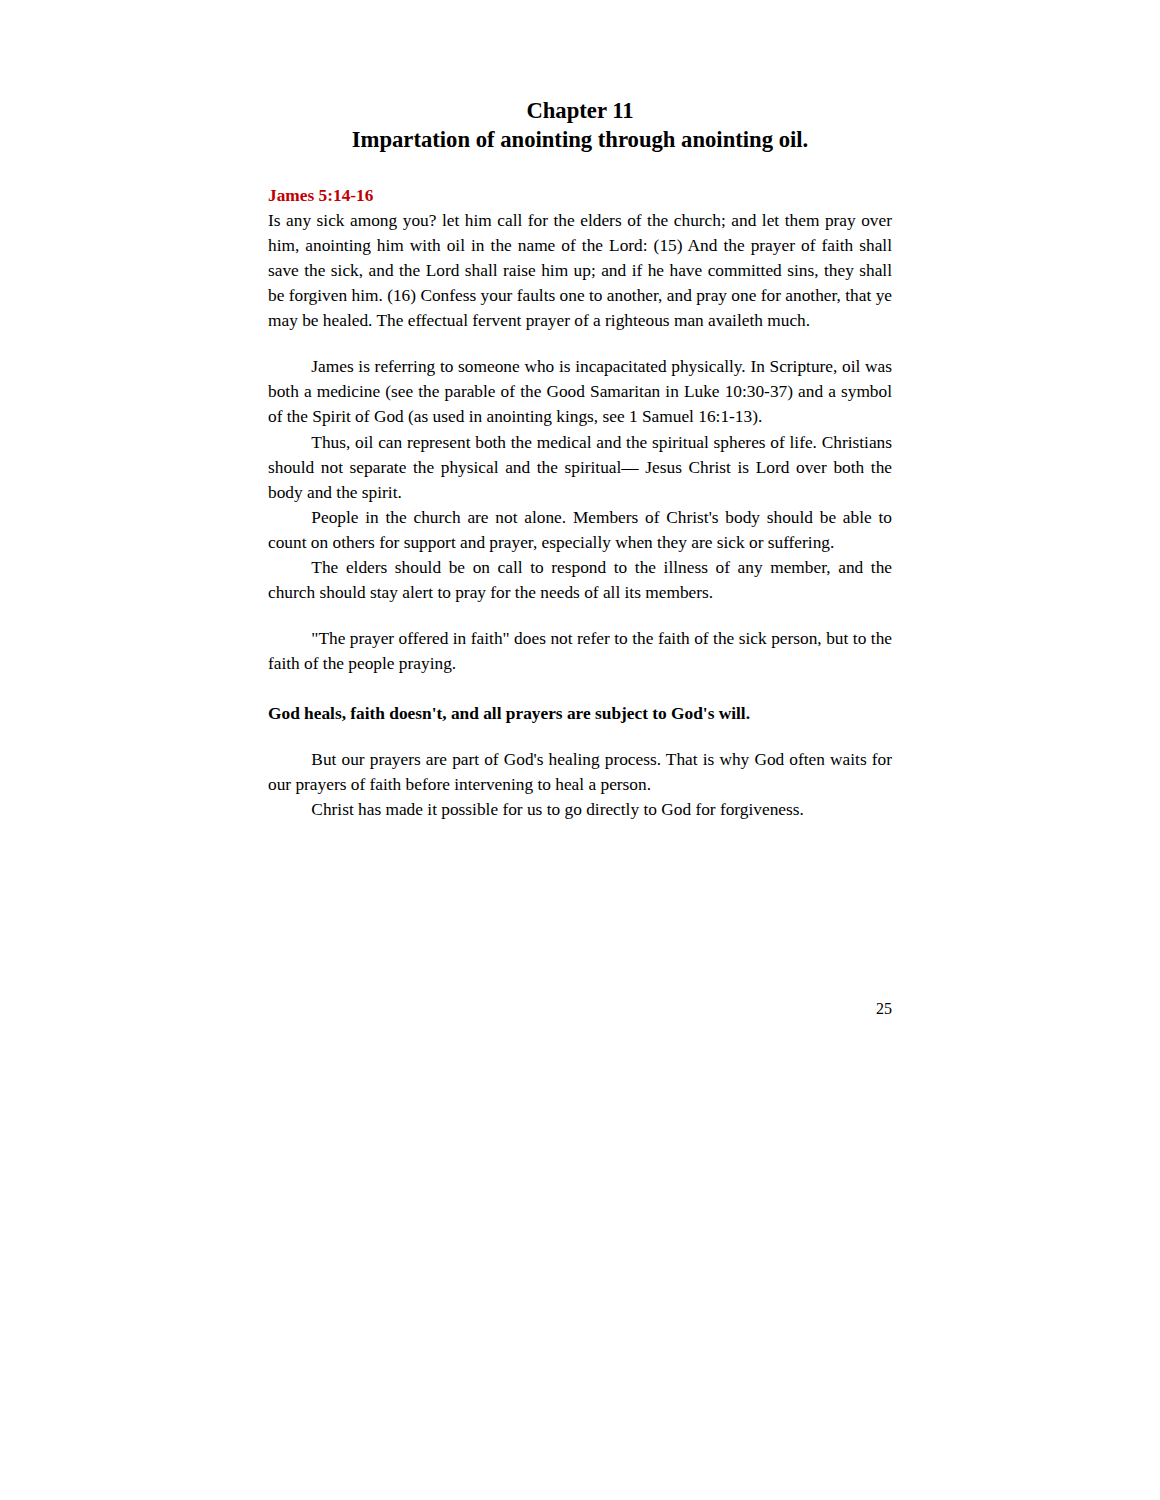Chapter 11 Impartation of anointing through anointing oil.
James 5:14-16
Is any sick among you? let him call for the elders of the church; and let them pray over him, anointing him with oil in the name of the Lord: (15) And the prayer of faith shall save the sick, and the Lord shall raise him up; and if he have committed sins, they shall be forgiven him. (16) Confess your faults one to another, and pray one for another, that ye may be healed. The effectual fervent prayer of a righteous man availeth much.
James is referring to someone who is incapacitated physically. In Scripture, oil was both a medicine (see the parable of the Good Samaritan in Luke 10:30-37) and a symbol of the Spirit of God (as used in anointing kings, see 1 Samuel 16:1-13).
Thus, oil can represent both the medical and the spiritual spheres of life. Christians should not separate the physical and the spiritual— Jesus Christ is Lord over both the body and the spirit.
People in the church are not alone. Members of Christ's body should be able to count on others for support and prayer, especially when they are sick or suffering.
The elders should be on call to respond to the illness of any member, and the church should stay alert to pray for the needs of all its members.
"The prayer offered in faith" does not refer to the faith of the sick person, but to the faith of the people praying.
God heals, faith doesn't, and all prayers are subject to God's will.
But our prayers are part of God's healing process. That is why God often waits for our prayers of faith before intervening to heal a person.
Christ has made it possible for us to go directly to God for forgiveness.
25